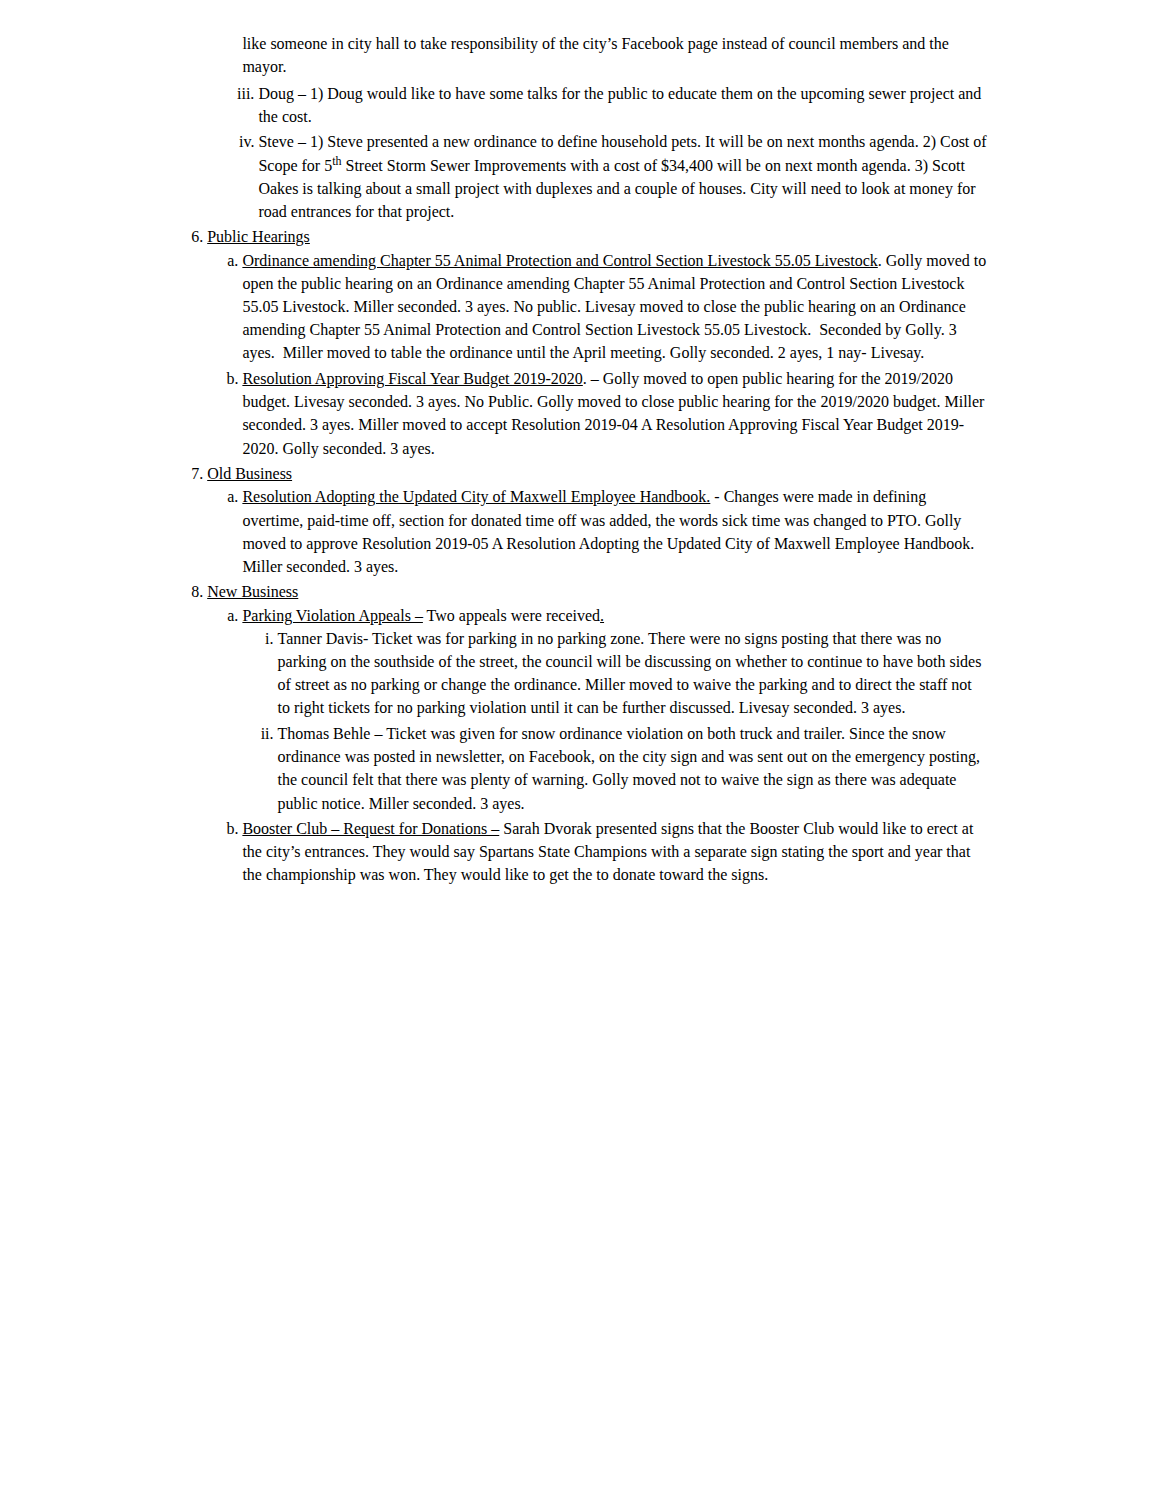like someone in city hall to take responsibility of the city’s Facebook page instead of council members and the mayor.
Doug – 1) Doug would like to have some talks for the public to educate them on the upcoming sewer project and the cost.
Steve – 1) Steve presented a new ordinance to define household pets. It will be on next months agenda. 2) Cost of Scope for 5th Street Storm Sewer Improvements with a cost of $34,400 will be on next month agenda. 3) Scott Oakes is talking about a small project with duplexes and a couple of houses. City will need to look at money for road entrances for that project.
Public Hearings
Ordinance amending Chapter 55 Animal Protection and Control Section Livestock 55.05 Livestock. Golly moved to open the public hearing on an Ordinance amending Chapter 55 Animal Protection and Control Section Livestock 55.05 Livestock. Miller seconded. 3 ayes. No public. Livesay moved to close the public hearing on an Ordinance amending Chapter 55 Animal Protection and Control Section Livestock 55.05 Livestock. Seconded by Golly. 3 ayes. Miller moved to table the ordinance until the April meeting. Golly seconded. 2 ayes, 1 nay- Livesay.
Resolution Approving Fiscal Year Budget 2019-2020. – Golly moved to open public hearing for the 2019/2020 budget. Livesay seconded. 3 ayes. No Public. Golly moved to close public hearing for the 2019/2020 budget. Miller seconded. 3 ayes. Miller moved to accept Resolution 2019-04 A Resolution Approving Fiscal Year Budget 2019-2020. Golly seconded. 3 ayes.
Old Business
Resolution Adopting the Updated City of Maxwell Employee Handbook. - Changes were made in defining overtime, paid-time off, section for donated time off was added, the words sick time was changed to PTO. Golly moved to approve Resolution 2019-05 A Resolution Adopting the Updated City of Maxwell Employee Handbook. Miller seconded. 3 ayes.
New Business
Parking Violation Appeals – Two appeals were received.
Tanner Davis- Ticket was for parking in no parking zone. There were no signs posting that there was no parking on the southside of the street, the council will be discussing on whether to continue to have both sides of street as no parking or change the ordinance. Miller moved to waive the parking and to direct the staff not to right tickets for no parking violation until it can be further discussed. Livesay seconded. 3 ayes.
Thomas Behle – Ticket was given for snow ordinance violation on both truck and trailer. Since the snow ordinance was posted in newsletter, on Facebook, on the city sign and was sent out on the emergency posting, the council felt that there was plenty of warning. Golly moved not to waive the sign as there was adequate public notice. Miller seconded. 3 ayes.
Booster Club – Request for Donations – Sarah Dvorak presented signs that the Booster Club would like to erect at the city’s entrances. They would say Spartans State Champions with a separate sign stating the sport and year that the championship was won. They would like to get the to donate toward the signs.